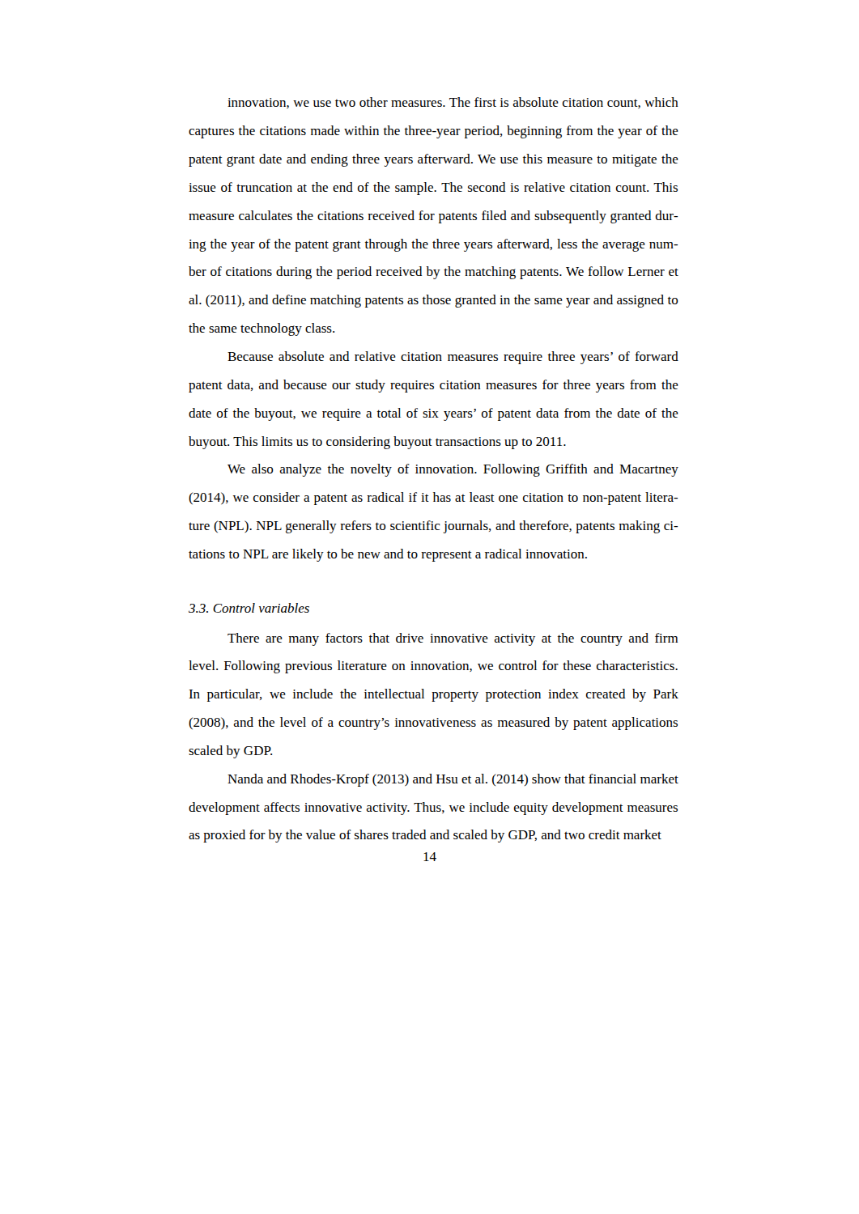innovation, we use two other measures. The first is absolute citation count, which captures the citations made within the three-year period, beginning from the year of the patent grant date and ending three years afterward. We use this measure to mitigate the issue of truncation at the end of the sample. The second is relative citation count. This measure calculates the citations received for patents filed and subsequently granted during the year of the patent grant through the three years afterward, less the average number of citations during the period received by the matching patents. We follow Lerner et al. (2011), and define matching patents as those granted in the same year and assigned to the same technology class.
Because absolute and relative citation measures require three years’ of forward patent data, and because our study requires citation measures for three years from the date of the buyout, we require a total of six years’ of patent data from the date of the buyout. This limits us to considering buyout transactions up to 2011.
We also analyze the novelty of innovation. Following Griffith and Macartney (2014), we consider a patent as radical if it has at least one citation to non-patent literature (NPL). NPL generally refers to scientific journals, and therefore, patents making citations to NPL are likely to be new and to represent a radical innovation.
3.3. Control variables
There are many factors that drive innovative activity at the country and firm level. Following previous literature on innovation, we control for these characteristics. In particular, we include the intellectual property protection index created by Park (2008), and the level of a country’s innovativeness as measured by patent applications scaled by GDP.
Nanda and Rhodes-Kropf (2013) and Hsu et al. (2014) show that financial market development affects innovative activity. Thus, we include equity development measures as proxied for by the value of shares traded and scaled by GDP, and two credit market
14